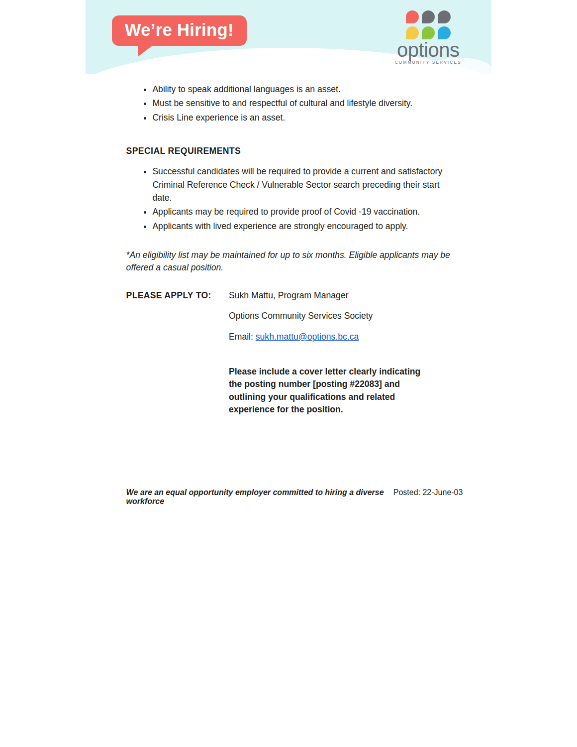We’re Hiring!
options
COMMUNITY SERVICES
Ability to speak additional languages is an asset.
Must be sensitive to and respectful of cultural and lifestyle diversity.
Crisis Line experience is an asset.
SPECIAL REQUIREMENTS
Successful candidates will be required to provide a current and satisfactory Criminal Reference Check / Vulnerable Sector search preceding their start date.
Applicants may be required to provide proof of Covid -19 vaccination.
Applicants with lived experience are strongly encouraged to apply.
*An eligibility list may be maintained for up to six months. Eligible applicants may be offered a casual position.
PLEASE APPLY TO:
Sukh Mattu, Program Manager
Options Community Services Society
Email: sukh.mattu@options.bc.ca
Please include a cover letter clearly indicating the posting number [posting #22083] and outlining your qualifications and related experience for the position.
We are an equal opportunity employer committed to hiring a diverse workforce
Posted: 22-June-03